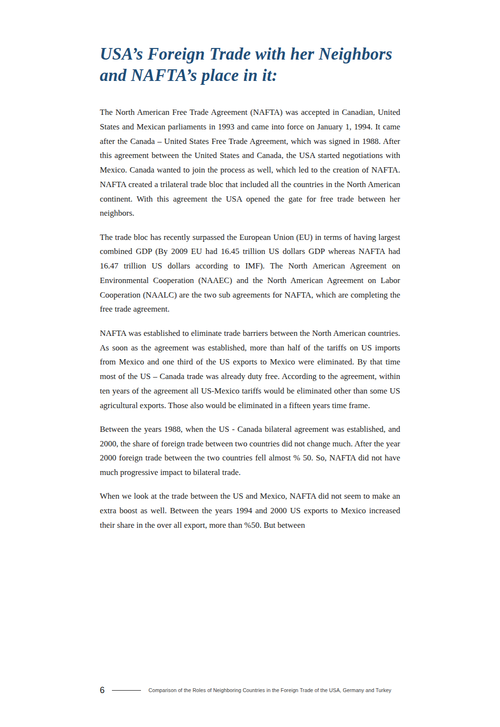USA’s Foreign Trade with her Neighbors and NAFTA’s place in it:
The North American Free Trade Agreement (NAFTA) was accepted in Canadian, United States and Mexican parliaments in 1993 and came into force on January 1, 1994. It came after the Canada – United States Free Trade Agreement, which was signed in 1988. After this agreement between the United States and Canada, the USA started negotiations with Mexico. Canada wanted to join the process as well, which led to the creation of NAFTA. NAFTA created a trilateral trade bloc that included all the countries in the North American continent. With this agreement the USA opened the gate for free trade between her neighbors.
The trade bloc has recently surpassed the European Union (EU) in terms of having largest combined GDP (By 2009 EU had 16.45 trillion US dollars GDP whereas NAFTA had 16.47 trillion US dollars according to IMF). The North American Agreement on Environmental Cooperation (NAAEC) and the North American Agreement on Labor Cooperation (NAALC) are the two sub agreements for NAFTA, which are completing the free trade agreement.
NAFTA was established to eliminate trade barriers between the North American countries. As soon as the agreement was established, more than half of the tariffs on US imports from Mexico and one third of the US exports to Mexico were eliminated. By that time most of the US – Canada trade was already duty free. According to the agreement, within ten years of the agreement all US-Mexico tariffs would be eliminated other than some US agricultural exports. Those also would be eliminated in a fifteen years time frame.
Between the years 1988, when the US - Canada bilateral agreement was established, and 2000, the share of foreign trade between two countries did not change much. After the year 2000 foreign trade between the two countries fell almost % 50. So, NAFTA did not have much progressive impact to bilateral trade.
When we look at the trade between the US and Mexico, NAFTA did not seem to make an extra boost as well. Between the years 1994 and 2000 US exports to Mexico increased their share in the over all export, more than %50. But between
6 Comparison of the Roles of Neighboring Countries in the Foreign Trade of the USA, Germany and Turkey